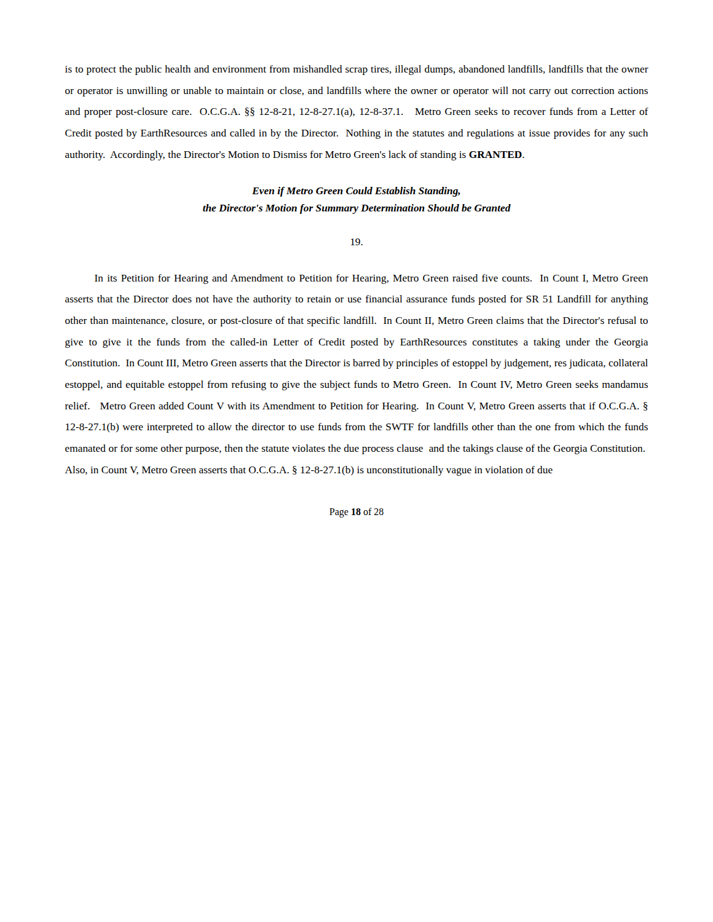is to protect the public health and environment from mishandled scrap tires, illegal dumps, abandoned landfills, landfills that the owner or operator is unwilling or unable to maintain or close, and landfills where the owner or operator will not carry out correction actions and proper post-closure care. O.C.G.A. §§ 12-8-21, 12-8-27.1(a), 12-8-37.1. Metro Green seeks to recover funds from a Letter of Credit posted by EarthResources and called in by the Director. Nothing in the statutes and regulations at issue provides for any such authority. Accordingly, the Director's Motion to Dismiss for Metro Green's lack of standing is GRANTED.
Even if Metro Green Could Establish Standing,
the Director's Motion for Summary Determination Should be Granted
19.
In its Petition for Hearing and Amendment to Petition for Hearing, Metro Green raised five counts. In Count I, Metro Green asserts that the Director does not have the authority to retain or use financial assurance funds posted for SR 51 Landfill for anything other than maintenance, closure, or post-closure of that specific landfill. In Count II, Metro Green claims that the Director's refusal to give to give it the funds from the called-in Letter of Credit posted by EarthResources constitutes a taking under the Georgia Constitution. In Count III, Metro Green asserts that the Director is barred by principles of estoppel by judgement, res judicata, collateral estoppel, and equitable estoppel from refusing to give the subject funds to Metro Green. In Count IV, Metro Green seeks mandamus relief. Metro Green added Count V with its Amendment to Petition for Hearing. In Count V, Metro Green asserts that if O.C.G.A. § 12-8-27.1(b) were interpreted to allow the director to use funds from the SWTF for landfills other than the one from which the funds emanated or for some other purpose, then the statute violates the due process clause and the takings clause of the Georgia Constitution. Also, in Count V, Metro Green asserts that O.C.G.A. § 12-8-27.1(b) is unconstitutionally vague in violation of due
Page 18 of 28